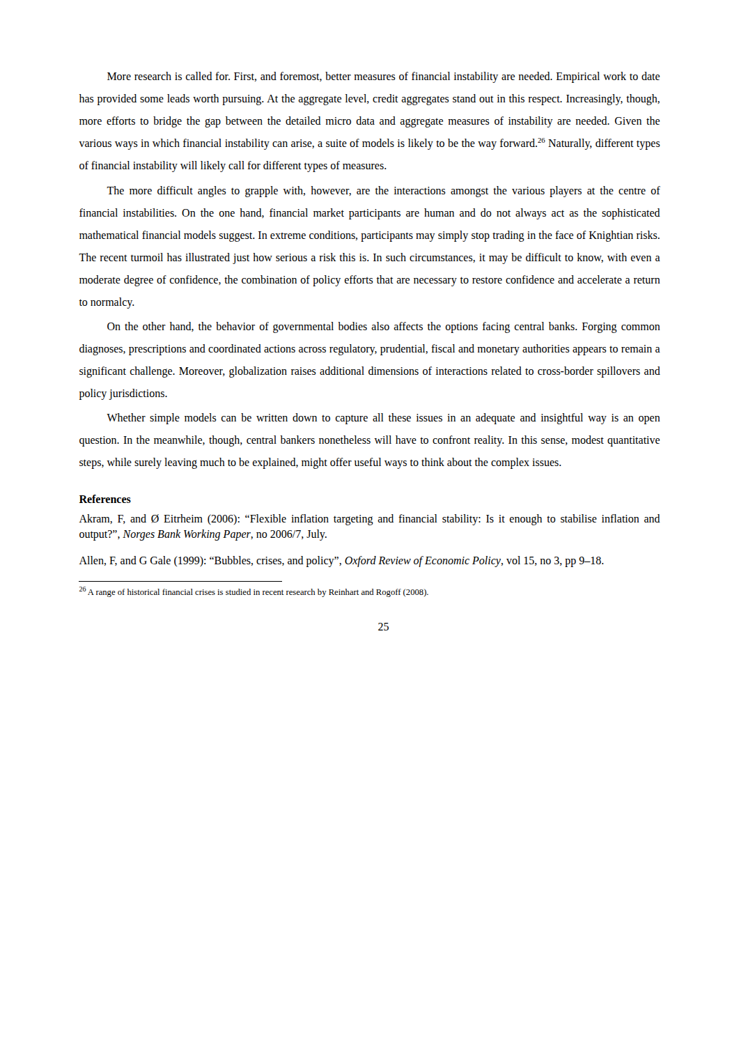More research is called for. First, and foremost, better measures of financial instability are needed. Empirical work to date has provided some leads worth pursuing. At the aggregate level, credit aggregates stand out in this respect. Increasingly, though, more efforts to bridge the gap between the detailed micro data and aggregate measures of instability are needed. Given the various ways in which financial instability can arise, a suite of models is likely to be the way forward.26 Naturally, different types of financial instability will likely call for different types of measures.
The more difficult angles to grapple with, however, are the interactions amongst the various players at the centre of financial instabilities. On the one hand, financial market participants are human and do not always act as the sophisticated mathematical financial models suggest. In extreme conditions, participants may simply stop trading in the face of Knightian risks. The recent turmoil has illustrated just how serious a risk this is. In such circumstances, it may be difficult to know, with even a moderate degree of confidence, the combination of policy efforts that are necessary to restore confidence and accelerate a return to normalcy.
On the other hand, the behavior of governmental bodies also affects the options facing central banks. Forging common diagnoses, prescriptions and coordinated actions across regulatory, prudential, fiscal and monetary authorities appears to remain a significant challenge. Moreover, globalization raises additional dimensions of interactions related to cross-border spillovers and policy jurisdictions.
Whether simple models can be written down to capture all these issues in an adequate and insightful way is an open question. In the meanwhile, though, central bankers nonetheless will have to confront reality. In this sense, modest quantitative steps, while surely leaving much to be explained, might offer useful ways to think about the complex issues.
References
Akram, F, and Ø Eitrheim (2006): “Flexible inflation targeting and financial stability: Is it enough to stabilise inflation and output?”, Norges Bank Working Paper, no 2006/7, July.
Allen, F, and G Gale (1999): “Bubbles, crises, and policy”, Oxford Review of Economic Policy, vol 15, no 3, pp 9–18.
26 A range of historical financial crises is studied in recent research by Reinhart and Rogoff (2008).
25